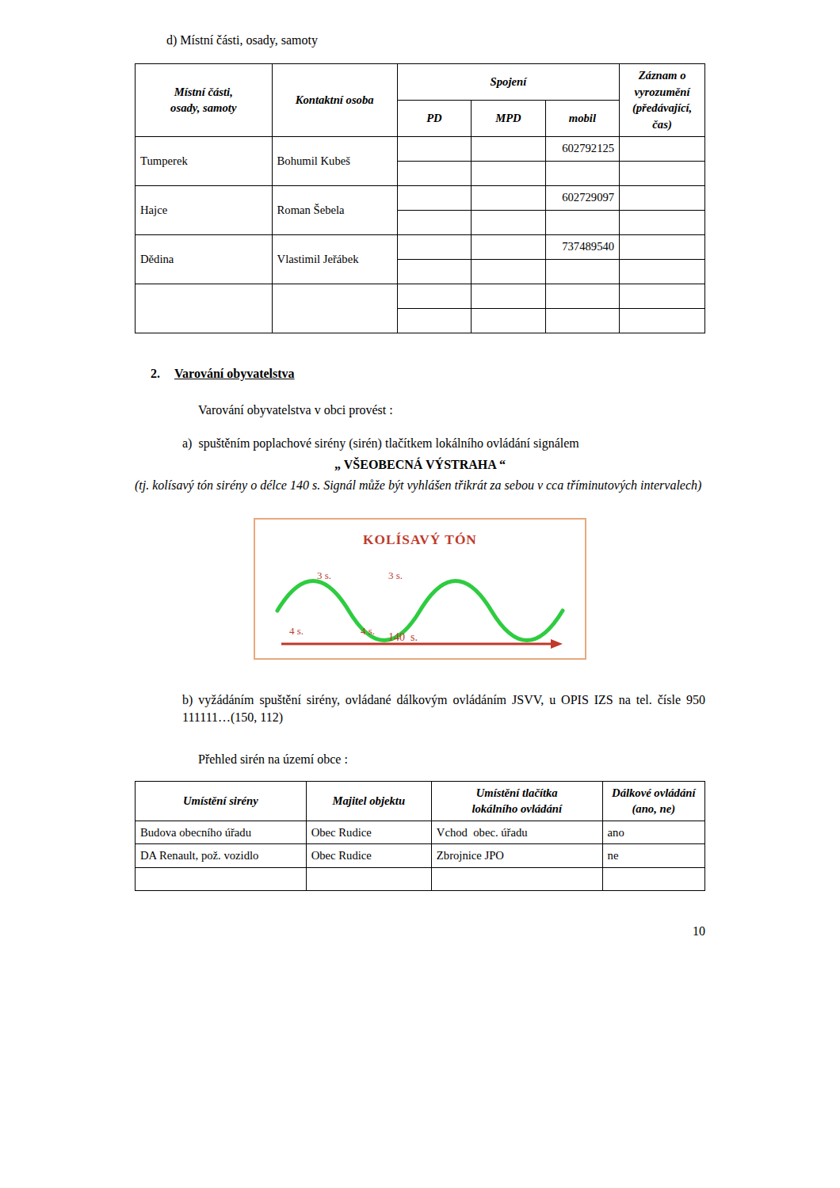d) Místní části, osady, samoty
| Místní části, osady, samoty | Kontaktní osoba | Spojení | Záznam o vyrozumění (předávající, čas) |
| --- | --- | --- | --- |
| PD | MPD | mobil |
| Tumperek | Bohumil Kubeš | | | 602792125 | |
| Hajce | Roman Šebela | | | 602729097 | |
| Dědina | Vlastimil Jeřábek | | | 737489540 | |
2. Varování obyvatelstva
Varování obyvatelstva v obci provést :
a) spuštěním poplachové sirény (sirén) tlačítkem lokálního ovládání signálem
„ VŠEOBECNÁ VÝSTRAHA “
(tj. kolísavý tón sirény o délce 140 s. Signál může být vyhlášen třikrát za sebou v cca tříminutových intervalech)
KOLÍSAVÝ TÓN
3 s. 3 s. 4 s. 4 s. 140 s.
b) vyžádáním spuštění sirény, ovládané dálkovým ovládáním JSVV, u OPIS IZS na tel. čísle 950 111111…(150, 112)
Přehled sirén na území obce :
| Umístění sirény | Majitel objektu | Umístění tlačítka lokálního ovládání | Dálkové ovládání (ano, ne) |
| --- | --- | --- | --- |
| Budova obecního úřadu | Obec Rudice | Vchod obec. úřadu | ano |
| DA Renault, pož. vozidlo | Obec Rudice | Zbrojnice JPO | ne |
10